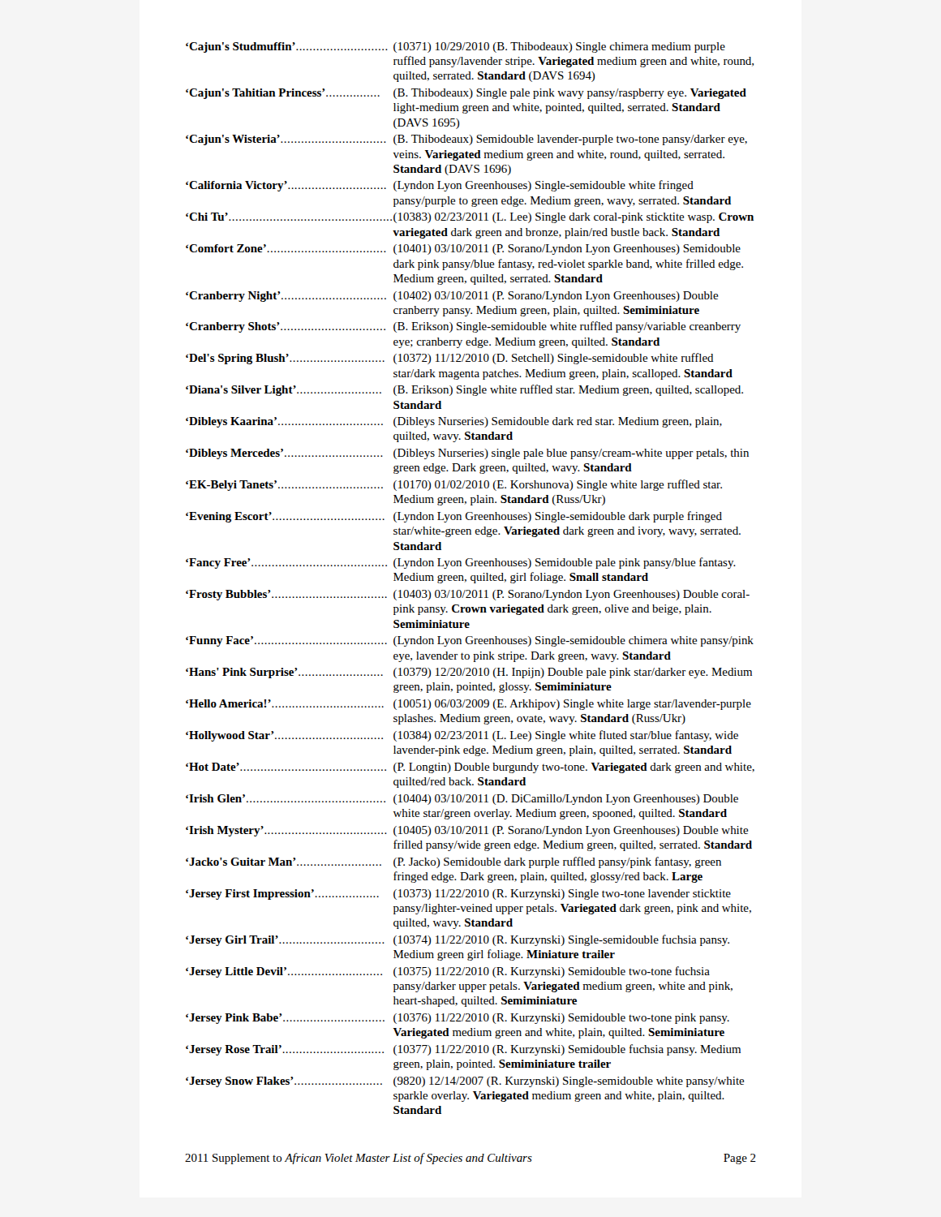| ‘Cajun's Studmuffin’ ........................... | (10371) 10/29/2010 (B. Thibodeaux) Single chimera medium purple ruffled pansy/lavender stripe. Variegated medium green and white, round, quilted, serrated. Standard (DAVS 1694) |
| ‘Cajun's Tahitian Princess’ ................ | (B. Thibodeaux) Single pale pink wavy pansy/raspberry eye. Variegated light-medium green and white, pointed, quilted, serrated. Standard (DAVS 1695) |
| ‘Cajun's Wisteria’ ............................... | (B. Thibodeaux) Semidouble lavender-purple two-tone pansy/darker eye, veins. Variegated medium green and white, round, quilted, serrated. Standard (DAVS 1696) |
| ‘California Victory’ ............................. | (Lyndon Lyon Greenhouses) Single-semidouble white fringed pansy/purple to green edge. Medium green, wavy, serrated. Standard |
| ‘Chi Tu’ ................................................ | (10383) 02/23/2011 (L. Lee) Single dark coral-pink sticktite wasp. Crown variegated dark green and bronze, plain/red bustle back. Standard |
| ‘Comfort Zone’ ................................... | (10401) 03/10/2011 (P. Sorano/Lyndon Lyon Greenhouses) Semidouble dark pink pansy/blue fantasy, red-violet sparkle band, white frilled edge. Medium green, quilted, serrated. Standard |
| ‘Cranberry Night’ ............................... | (10402) 03/10/2011 (P. Sorano/Lyndon Lyon Greenhouses) Double cranberry pansy. Medium green, plain, quilted. Semiminiature |
| ‘Cranberry Shots’ ............................... | (B. Erikson) Single-semidouble white ruffled pansy/variable creanberry eye; cranberry edge. Medium green, quilted. Standard |
| ‘Del's Spring Blush’ ............................ | (10372) 11/12/2010 (D. Setchell) Single-semidouble white ruffled star/dark magenta patches. Medium green, plain, scalloped. Standard |
| ‘Diana's Silver Light’ ......................... | (B. Erikson) Single white ruffled star. Medium green, quilted, scalloped. Standard |
| ‘Dibleys Kaarina’ ............................... | (Dibleys Nurseries) Semidouble dark red star. Medium green, plain, quilted, wavy. Standard |
| ‘Dibleys Mercedes’ ............................. | (Dibleys Nurseries) single pale blue pansy/cream-white upper petals, thin green edge. Dark green, quilted, wavy. Standard |
| ‘EK-Belyi Tanets’ ............................... | (10170) 01/02/2010 (E. Korshunova) Single white large ruffled star. Medium green, plain. Standard (Russ/Ukr) |
| ‘Evening Escort’ ................................. | (Lyndon Lyon Greenhouses) Single-semidouble dark purple fringed star/white-green edge. Variegated dark green and ivory, wavy, serrated. Standard |
| ‘Fancy Free’ ........................................ | (Lyndon Lyon Greenhouses) Semidouble pale pink pansy/blue fantasy. Medium green, quilted, girl foliage. Small standard |
| ‘Frosty Bubbles’ .................................. | (10403) 03/10/2011 (P. Sorano/Lyndon Lyon Greenhouses) Double coral-pink pansy. Crown variegated dark green, olive and beige, plain. Semiminiature |
| ‘Funny Face’ ....................................... | (Lyndon Lyon Greenhouses) Single-semidouble chimera white pansy/pink eye, lavender to pink stripe. Dark green, wavy. Standard |
| ‘Hans' Pink Surprise’ ......................... | (10379) 12/20/2010 (H. Inpijn) Double pale pink star/darker eye. Medium green, plain, pointed, glossy. Semiminiature |
| ‘Hello America!’ ................................. | (10051) 06/03/2009 (E. Arkhipov) Single white large star/lavender-purple splashes. Medium green, ovate, wavy. Standard (Russ/Ukr) |
| ‘Hollywood Star’ ................................ | (10384) 02/23/2011 (L. Lee) Single white fluted star/blue fantasy, wide lavender-pink edge. Medium green, plain, quilted, serrated. Standard |
| ‘Hot Date’ ........................................... | (P. Longtin) Double burgundy two-tone. Variegated dark green and white, quilted/red back. Standard |
| ‘Irish Glen’ ......................................... | (10404) 03/10/2011 (D. DiCamillo/Lyndon Lyon Greenhouses) Double white star/green overlay. Medium green, spooned, quilted. Standard |
| ‘Irish Mystery’ .................................... | (10405) 03/10/2011 (P. Sorano/Lyndon Lyon Greenhouses) Double white frilled pansy/wide green edge. Medium green, quilted, serrated. Standard |
| ‘Jacko's Guitar Man’ ......................... | (P. Jacko) Semidouble dark purple ruffled pansy/pink fantasy, green fringed edge. Dark green, plain, quilted, glossy/red back. Large |
| ‘Jersey First Impression’ ................... | (10373) 11/22/2010 (R. Kurzynski) Single two-tone lavender sticktite pansy/lighter-veined upper petals. Variegated dark green, pink and white, quilted, wavy. Standard |
| ‘Jersey Girl Trail’ ............................... | (10374) 11/22/2010 (R. Kurzynski) Single-semidouble fuchsia pansy. Medium green girl foliage. Miniature trailer |
| ‘Jersey Little Devil’ ............................ | (10375) 11/22/2010 (R. Kurzynski) Semidouble two-tone fuchsia pansy/darker upper petals. Variegated medium green, white and pink, heart-shaped, quilted. Semiminiature |
| ‘Jersey Pink Babe’ .............................. | (10376) 11/22/2010 (R. Kurzynski) Semidouble two-tone pink pansy. Variegated medium green and white, plain, quilted. Semiminiature |
| ‘Jersey Rose Trail’ .............................. | (10377) 11/22/2010 (R. Kurzynski) Semidouble fuchsia pansy. Medium green, plain, pointed. Semiminiature trailer |
| ‘Jersey Snow Flakes’ .......................... | (9820) 12/14/2007 (R. Kurzynski) Single-semidouble white pansy/white sparkle overlay. Variegated medium green and white, plain, quilted. Standard |
2011 Supplement to African Violet Master List of Species and Cultivars
Page 2